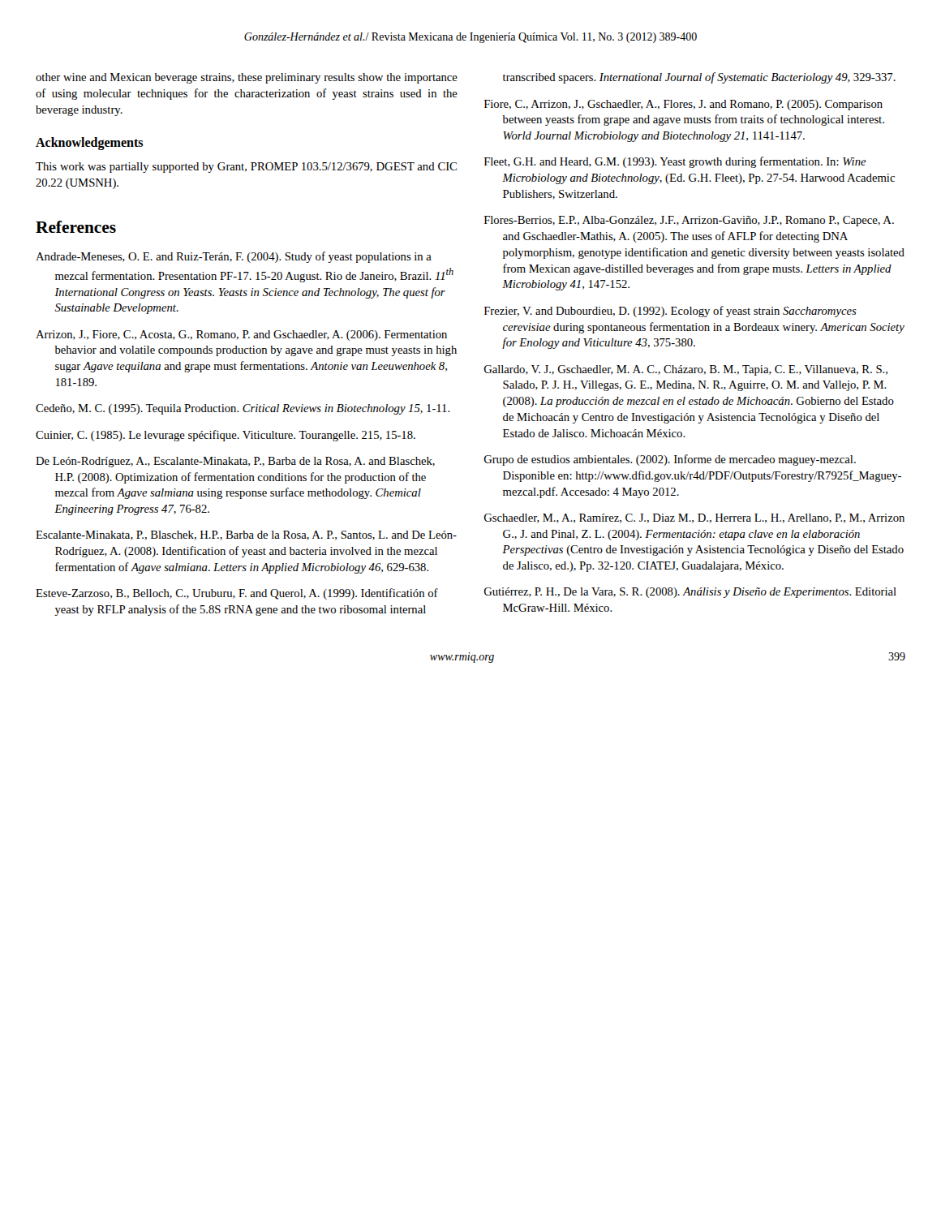González-Hernández et al./ Revista Mexicana de Ingeniería Química Vol. 11, No. 3 (2012) 389-400
other wine and Mexican beverage strains, these preliminary results show the importance of using molecular techniques for the characterization of yeast strains used in the beverage industry.
Acknowledgements
This work was partially supported by Grant, PROMEP 103.5/12/3679, DGEST and CIC 20.22 (UMSNH).
References
Andrade-Meneses, O. E. and Ruiz-Terán, F. (2004). Study of yeast populations in a mezcal fermentation. Presentation PF-17. 15-20 August. Rio de Janeiro, Brazil. 11th International Congress on Yeasts. Yeasts in Science and Technology, The quest for Sustainable Development.
Arrizon, J., Fiore, C., Acosta, G., Romano, P. and Gschaedler, A. (2006). Fermentation behavior and volatile compounds production by agave and grape must yeasts in high sugar Agave tequilana and grape must fermentations. Antonie van Leeuwenhoek 8, 181-189.
Cedeño, M. C. (1995). Tequila Production. Critical Reviews in Biotechnology 15, 1-11.
Cuinier, C. (1985). Le levurage spécifique. Viticulture. Tourangelle. 215, 15-18.
De León-Rodríguez, A., Escalante-Minakata, P., Barba de la Rosa, A. and Blaschek, H.P. (2008). Optimization of fermentation conditions for the production of the mezcal from Agave salmiana using response surface methodology. Chemical Engineering Progress 47, 76-82.
Escalante-Minakata, P., Blaschek, H.P., Barba de la Rosa, A. P., Santos, L. and De León-Rodríguez, A. (2008). Identification of yeast and bacteria involved in the mezcal fermentation of Agave salmiana. Letters in Applied Microbiology 46, 629-638.
Esteve-Zarzoso, B., Belloch, C., Uruburu, F. and Querol, A. (1999). Identificatión of yeast by RFLP analysis of the 5.8S rRNA gene and the two ribosomal internal transcribed spacers. International Journal of Systematic Bacteriology 49, 329-337.
Fiore, C., Arrizon, J., Gschaedler, A., Flores, J. and Romano, P. (2005). Comparison between yeasts from grape and agave musts from traits of technological interest. World Journal Microbiology and Biotechnology 21, 1141-1147.
Fleet, G.H. and Heard, G.M. (1993). Yeast growth during fermentation. In: Wine Microbiology and Biotechnology, (Ed. G.H. Fleet), Pp. 27-54. Harwood Academic Publishers, Switzerland.
Flores-Berrios, E.P., Alba-González, J.F., Arrizon-Gaviño, J.P., Romano P., Capece, A. and Gschaedler-Mathis, A. (2005). The uses of AFLP for detecting DNA polymorphism, genotype identification and genetic diversity between yeasts isolated from Mexican agave-distilled beverages and from grape musts. Letters in Applied Microbiology 41, 147-152.
Frezier, V. and Dubourdieu, D. (1992). Ecology of yeast strain Saccharomyces cerevisiae during spontaneous fermentation in a Bordeaux winery. American Society for Enology and Viticulture 43, 375-380.
Gallardo, V. J., Gschaedler, M. A. C., Cházaro, B. M., Tapia, C. E., Villanueva, R. S., Salado, P. J. H., Villegas, G. E., Medina, N. R., Aguirre, O. M. and Vallejo, P. M. (2008). La producción de mezcal en el estado de Michoacán. Gobierno del Estado de Michoacán y Centro de Investigación y Asistencia Tecnológica y Diseño del Estado de Jalisco. Michoacán México.
Grupo de estudios ambientales. (2002). Informe de mercadeo maguey-mezcal. Disponible en: http://www.dfid.gov.uk/r4d/PDF/Outputs/Forestry/R7925f_Maguey-mezcal.pdf. Accesado: 4 Mayo 2012.
Gschaedler, M., A., Ramírez, C. J., Diaz M., D., Herrera L., H., Arellano, P., M., Arrizon G., J. and Pinal, Z. L. (2004). Fermentación: etapa clave en la elaboración Perspectivas (Centro de Investigación y Asistencia Tecnológica y Diseño del Estado de Jalisco, ed.), Pp. 32-120. CIATEJ, Guadalajara, México.
Gutiérrez, P. H., De la Vara, S. R. (2008). Análisis y Diseño de Experimentos. Editorial McGraw-Hill. México.
www.rmiq.org 399